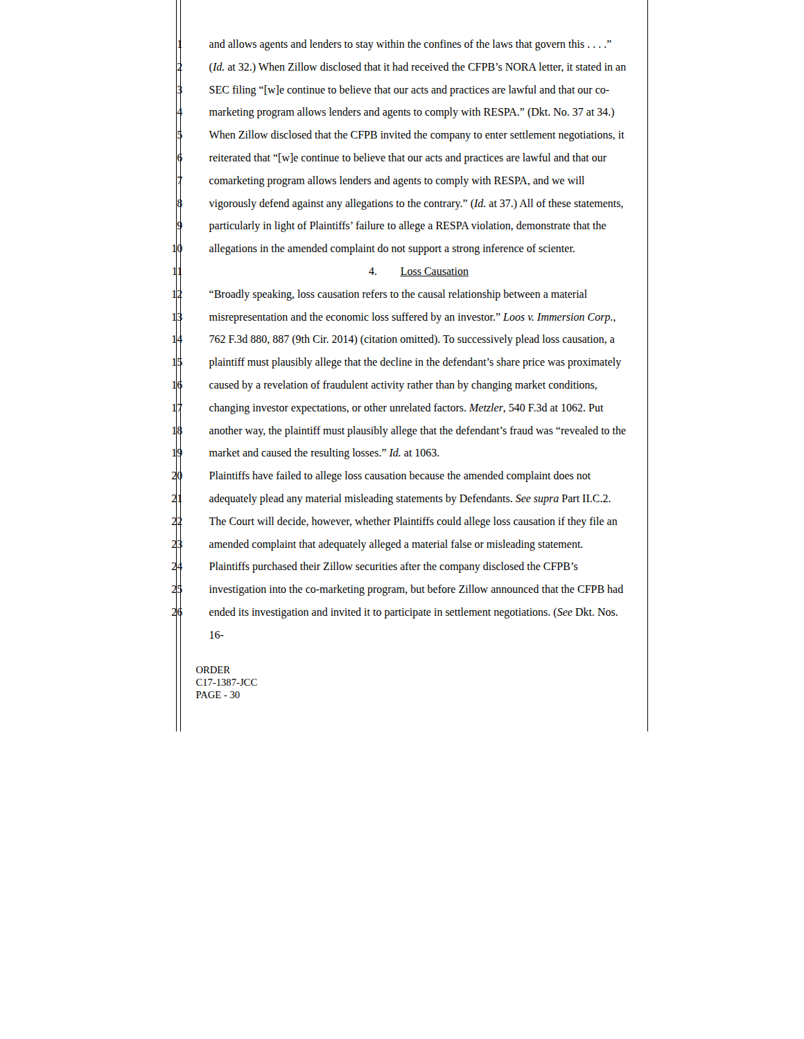1
2
3
4
5
6
7
8
9
10
11
12
13
14
15
16
17
18
19
20
21
22
23
24
25
26
and allows agents and lenders to stay within the confines of the laws that govern this . . . .” (Id. at 32.) When Zillow disclosed that it had received the CFPB’s NORA letter, it stated in an SEC filing “[w]e continue to believe that our acts and practices are lawful and that our co-marketing program allows lenders and agents to comply with RESPA.” (Dkt. No. 37 at 34.) When Zillow disclosed that the CFPB invited the company to enter settlement negotiations, it reiterated that “[w]e continue to believe that our acts and practices are lawful and that our comarketing program allows lenders and agents to comply with RESPA, and we will vigorously defend against any allegations to the contrary.” (Id. at 37.) All of these statements, particularly in light of Plaintiffs’ failure to allege a RESPA violation, demonstrate that the allegations in the amended complaint do not support a strong inference of scienter.
4. Loss Causation
“Broadly speaking, loss causation refers to the causal relationship between a material misrepresentation and the economic loss suffered by an investor.” Loos v. Immersion Corp., 762 F.3d 880, 887 (9th Cir. 2014) (citation omitted). To successively plead loss causation, a plaintiff must plausibly allege that the decline in the defendant’s share price was proximately caused by a revelation of fraudulent activity rather than by changing market conditions, changing investor expectations, or other unrelated factors. Metzler, 540 F.3d at 1062. Put another way, the plaintiff must plausibly allege that the defendant’s fraud was “revealed to the market and caused the resulting losses.” Id. at 1063.
Plaintiffs have failed to allege loss causation because the amended complaint does not adequately plead any material misleading statements by Defendants. See supra Part II.C.2. The Court will decide, however, whether Plaintiffs could allege loss causation if they file an amended complaint that adequately alleged a material false or misleading statement.
Plaintiffs purchased their Zillow securities after the company disclosed the CFPB’s investigation into the co-marketing program, but before Zillow announced that the CFPB had ended its investigation and invited it to participate in settlement negotiations. (See Dkt. Nos. 16-
ORDER
C17-1387-JCC
PAGE - 30